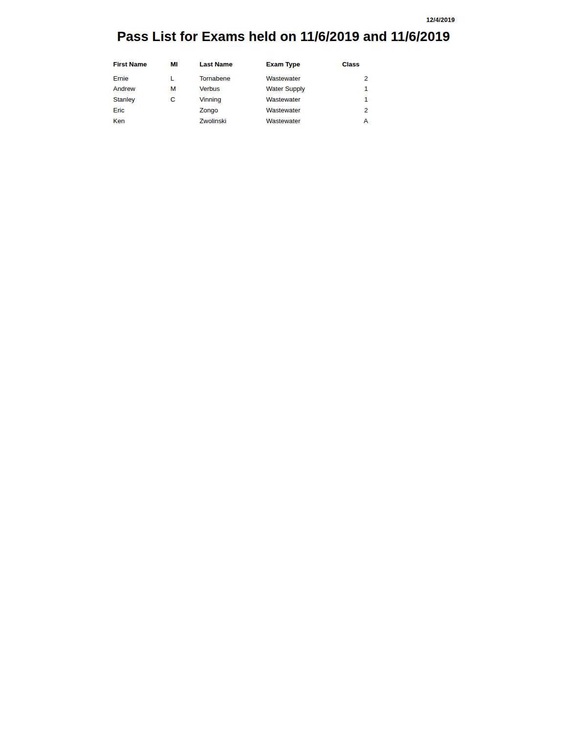12/4/2019
Pass List for Exams held on 11/6/2019 and 11/6/2019
| First Name | MI | Last Name | Exam Type | Class |
| --- | --- | --- | --- | --- |
| Ernie | L | Tornabene | Wastewater | 2 |
| Andrew | M | Verbus | Water Supply | 1 |
| Stanley | C | Vinning | Wastewater | 1 |
| Eric | | Zongo | Wastewater | 2 |
| Ken | | Zwolinski | Wastewater | A |